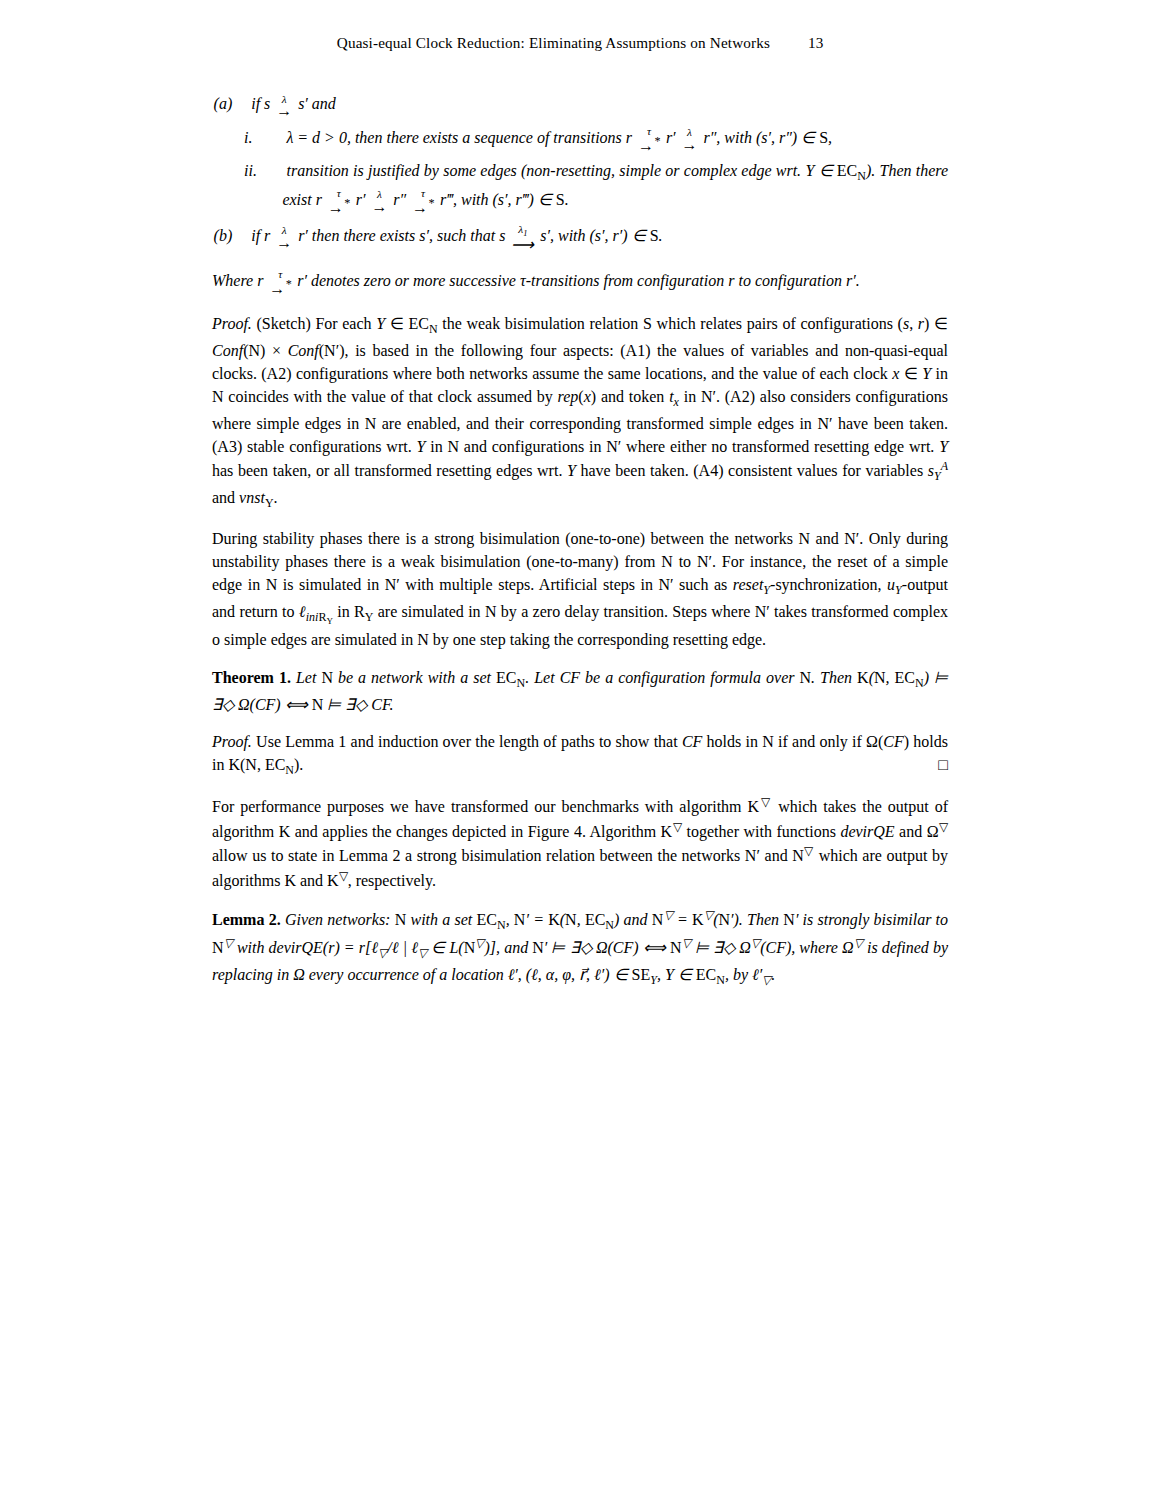Quasi-equal Clock Reduction: Eliminating Assumptions on Networks 13
(a) if s λ→ s′ and
i. λ = d > 0, then there exists a sequence of transitions r τ→* r′ λ→ r″, with (s′, r″) ∈ S,
ii. transition is justified by some edges (non-resetting, simple or complex edge wrt. Y ∈ EC N). Then there exist r τ→* r′ λ→ r″ τ→* r‴, with (s′, r‴) ∈ S.
(b) if r λ→ r′ then there exists s′, such that s λ1⟶ s′, with (s′, r′) ∈ S.
Where r τ→* r′ denotes zero or more successive τ-transitions from configuration r to configuration r′.
Proof. (Sketch) For each Y ∈ EC N the weak bisimulation relation S which relates pairs of configurations (s, r) ∈ Conf(N) × Conf(N′), is based in the following four aspects: (A1) the values of variables and non-quasi-equal clocks. (A2) configurations where both networks assume the same locations, and the value of each clock x ∈ Y in N coincides with the value of that clock assumed by rep(x) and token tx in N′. (A2) also considers configurations where simple edges in N are enabled, and their corresponding transformed simple edges in N′ have been taken. (A3) stable configurations wrt. Y in N and configurations in N′ where either no transformed resetting edge wrt. Y has been taken, or all transformed resetting edges wrt. Y have been taken. (A4) consistent values for variables sYA and vnst Y.
During stability phases there is a strong bisimulation (one-to-one) between the networks N and N′. Only during unstability phases there is a weak bisimulation (one-to-many) from N to N′. For instance, the reset of a simple edge in N is simulated in N′ with multiple steps. Artificial steps in N′ such as resetY-synchronization, uY-output and return to ℓini RY in RY are simulated in N by a zero delay transition. Steps where N′ takes transformed complex o simple edges are simulated in N by one step taking the corresponding resetting edge.
Theorem 1. Let N be a network with a set EC N. Let CF be a configuration formula over N. Then K(N, EC N) ⊨ ∃◇ Ω(CF) ⟺ N ⊨ ∃◇ CF.
Proof. Use Lemma 1 and induction over the length of paths to show that CF holds in N if and only if Ω(CF) holds in K(N, EC N). □
For performance purposes we have transformed our benchmarks with algorithm K▽ which takes the output of algorithm K and applies the changes depicted in Figure 4. Algorithm K▽ together with functions devirQE and Ω▽ allow us to state in Lemma 2 a strong bisimulation relation between the networks N′ and N▽ which are output by algorithms K and K▽, respectively.
Lemma 2. Given networks: N with a set EC N, N′ = K(N, EC N) and N▽ = K▽(N′). Then N′ is strongly bisimilar to N▽ with devirQE(r) = r[ℓ▽/ℓ | ℓ▽ ∈ L(N▽)], and N′ ⊨ ∃◇ Ω(CF) ⟺ N▽ ⊨ ∃◇ Ω▽(CF), where Ω▽ is defined by replacing in Ω every occurrence of a location ℓ′, (ℓ, α, φ, r⃗, ℓ′) ∈ SE Y, Y ∈ EC N, by ℓ′▽.